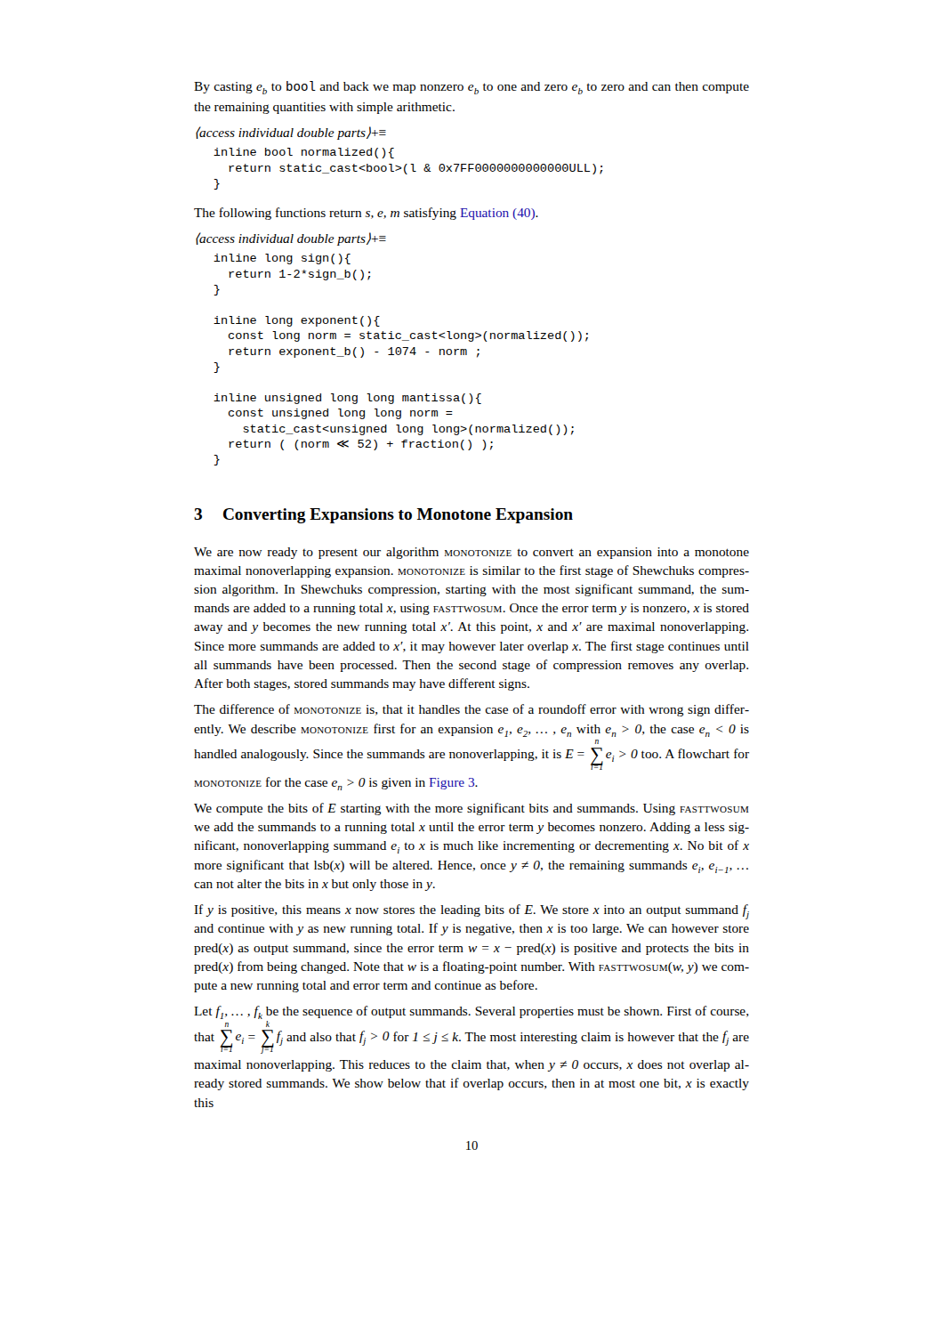By casting eb to bool and back we map nonzero eb to one and zero eb to zero and can then compute the remaining quantities with simple arithmetic.
⟨access individual double parts⟩+≡
inline bool normalized(){
  return static_cast<bool>(l & 0x7FF0000000000000ULL);
}
The following functions return s, e, m satisfying Equation (40).
⟨access individual double parts⟩+≡
inline long sign(){
  return 1-2*sign_b();
}

inline long exponent(){
  const long norm = static_cast<long>(normalized());
  return exponent_b() - 1074 - norm ;
}

inline unsigned long long mantissa(){
  const unsigned long long norm =
    static_cast<unsigned long long>(normalized());
  return ( (norm ≪ 52) + fraction() );
}
3 Converting Expansions to Monotone Expansion
We are now ready to present our algorithm monotonize to convert an expansion into a monotone maximal nonoverlapping expansion. monotonize is similar to the first stage of Shewchuks compression algorithm. In Shewchuks compression, starting with the most significant summand, the summands are added to a running total x, using fasttwosum. Once the error term y is nonzero, x is stored away and y becomes the new running total x′. At this point, x and x′ are maximal nonoverlapping. Since more summands are added to x′, it may however later overlap x. The first stage continues until all summands have been processed. Then the second stage of compression removes any overlap. After both stages, stored summands may have different signs.
The difference of monotonize is, that it handles the case of a roundoff error with wrong sign differently. We describe monotonize first for an expansion e1, e2, … , en with en > 0, the case en < 0 is handled analogously. Since the summands are nonoverlapping, it is E = n∑i=1 ei > 0 too. A flowchart for monotonize for the case en > 0 is given in Figure 3.
We compute the bits of E starting with the more significant bits and summands. Using fasttwosum we add the summands to a running total x until the error term y becomes nonzero. Adding a less significant, nonoverlapping summand ei to x is much like incrementing or decrementing x. No bit of x more significant that lsb(x) will be altered. Hence, once y ≠ 0, the remaining summands ei, ei−1, … can not alter the bits in x but only those in y.
If y is positive, this means x now stores the leading bits of E. We store x into an output summand fj and continue with y as new running total. If y is negative, then x is too large. We can however store pred(x) as output summand, since the error term w = x − pred(x) is positive and protects the bits in pred(x) from being changed. Note that w is a floating-point number. With fasttwosum(w, y) we compute a new running total and error term and continue as before.
Let f1, … , fk be the sequence of output summands. Several properties must be shown. First of course, that n∑i=1 ei = k∑j=1 fj and also that fj > 0 for 1 ≤ j ≤ k. The most interesting claim is however that the fj are maximal nonoverlapping. This reduces to the claim that, when y ≠ 0 occurs, x does not overlap already stored summands. We show below that if overlap occurs, then in at most one bit, x is exactly this
10